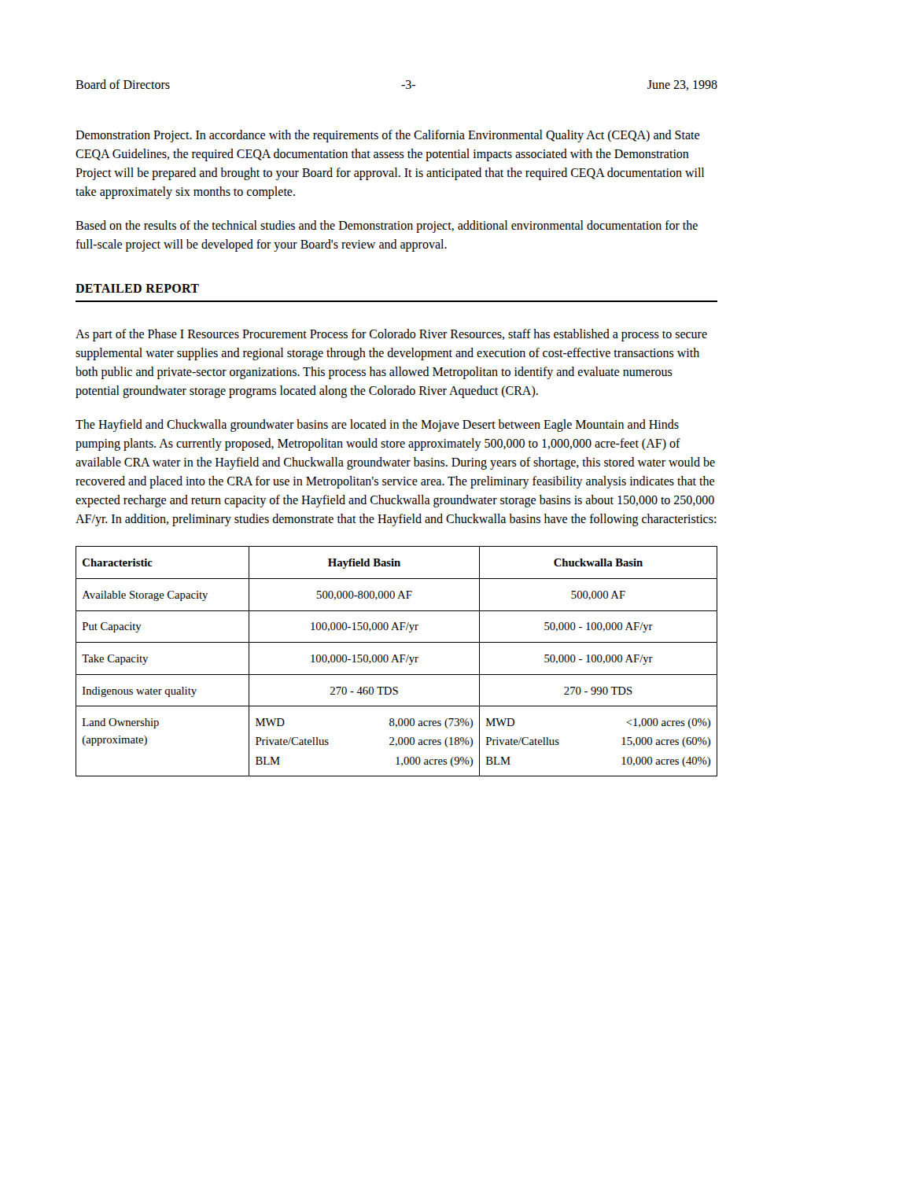Board of Directors
-3-
June 23, 1998
Demonstration Project. In accordance with the requirements of the California Environmental Quality Act (CEQA) and State CEQA Guidelines, the required CEQA documentation that assess the potential impacts associated with the Demonstration Project will be prepared and brought to your Board for approval. It is anticipated that the required CEQA documentation will take approximately six months to complete.
Based on the results of the technical studies and the Demonstration project, additional environmental documentation for the full-scale project will be developed for your Board's review and approval.
DETAILED REPORT
As part of the Phase I Resources Procurement Process for Colorado River Resources, staff has established a process to secure supplemental water supplies and regional storage through the development and execution of cost-effective transactions with both public and private-sector organizations. This process has allowed Metropolitan to identify and evaluate numerous potential groundwater storage programs located along the Colorado River Aqueduct (CRA).
The Hayfield and Chuckwalla groundwater basins are located in the Mojave Desert between Eagle Mountain and Hinds pumping plants. As currently proposed, Metropolitan would store approximately 500,000 to 1,000,000 acre-feet (AF) of available CRA water in the Hayfield and Chuckwalla groundwater basins. During years of shortage, this stored water would be recovered and placed into the CRA for use in Metropolitan's service area. The preliminary feasibility analysis indicates that the expected recharge and return capacity of the Hayfield and Chuckwalla groundwater storage basins is about 150,000 to 250,000 AF/yr. In addition, preliminary studies demonstrate that the Hayfield and Chuckwalla basins have the following characteristics:
| Characteristic | Hayfield Basin | Chuckwalla Basin |
| --- | --- | --- |
| Available Storage Capacity | 500,000-800,000 AF | 500,000 AF |
| Put Capacity | 100,000-150,000 AF/yr | 50,000 - 100,000 AF/yr |
| Take Capacity | 100,000-150,000 AF/yr | 50,000 - 100,000 AF/yr |
| Indigenous water quality | 270 - 460 TDS | 270 - 990 TDS |
| Land Ownership (approximate) | MWD 8,000 acres (73%) Private/Catellus 2,000 acres (18%) BLM 1,000 acres (9%) | MWD <1,000 acres (0%) Private/Catellus 15,000 acres (60%) BLM 10,000 acres (40%) |